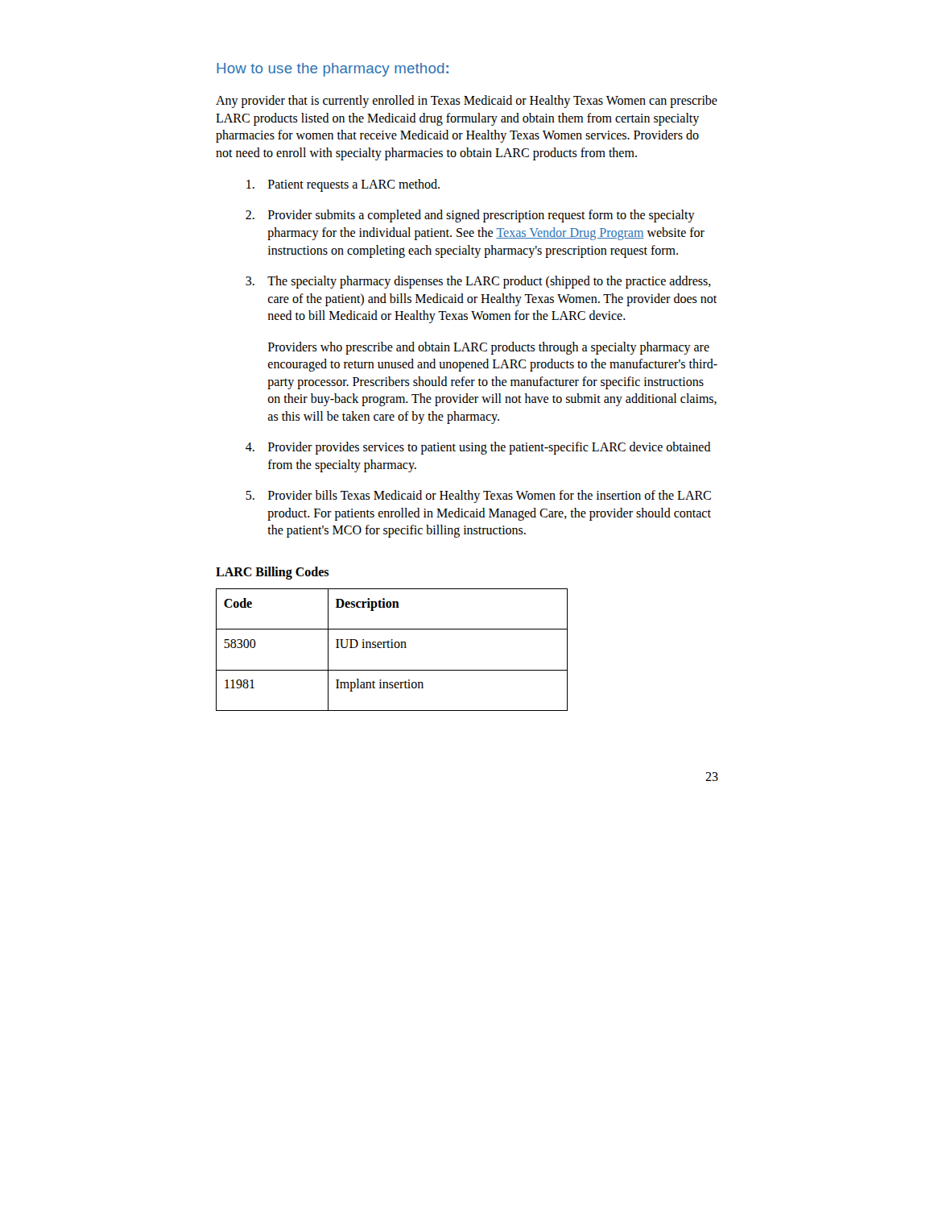How to use the pharmacy method:
Any provider that is currently enrolled in Texas Medicaid or Healthy Texas Women can prescribe LARC products listed on the Medicaid drug formulary and obtain them from certain specialty pharmacies for women that receive Medicaid or Healthy Texas Women services. Providers do not need to enroll with specialty pharmacies to obtain LARC products from them.
Patient requests a LARC method.
Provider submits a completed and signed prescription request form to the specialty pharmacy for the individual patient. See the Texas Vendor Drug Program website for instructions on completing each specialty pharmacy's prescription request form.
The specialty pharmacy dispenses the LARC product (shipped to the practice address, care of the patient) and bills Medicaid or Healthy Texas Women. The provider does not need to bill Medicaid or Healthy Texas Women for the LARC device.
Providers who prescribe and obtain LARC products through a specialty pharmacy are encouraged to return unused and unopened LARC products to the manufacturer's third-party processor. Prescribers should refer to the manufacturer for specific instructions on their buy-back program. The provider will not have to submit any additional claims, as this will be taken care of by the pharmacy.
Provider provides services to patient using the patient-specific LARC device obtained from the specialty pharmacy.
Provider bills Texas Medicaid or Healthy Texas Women for the insertion of the LARC product. For patients enrolled in Medicaid Managed Care, the provider should contact the patient's MCO for specific billing instructions.
LARC Billing Codes
| Code | Description |
| --- | --- |
| 58300 | IUD insertion |
| 11981 | Implant insertion |
23